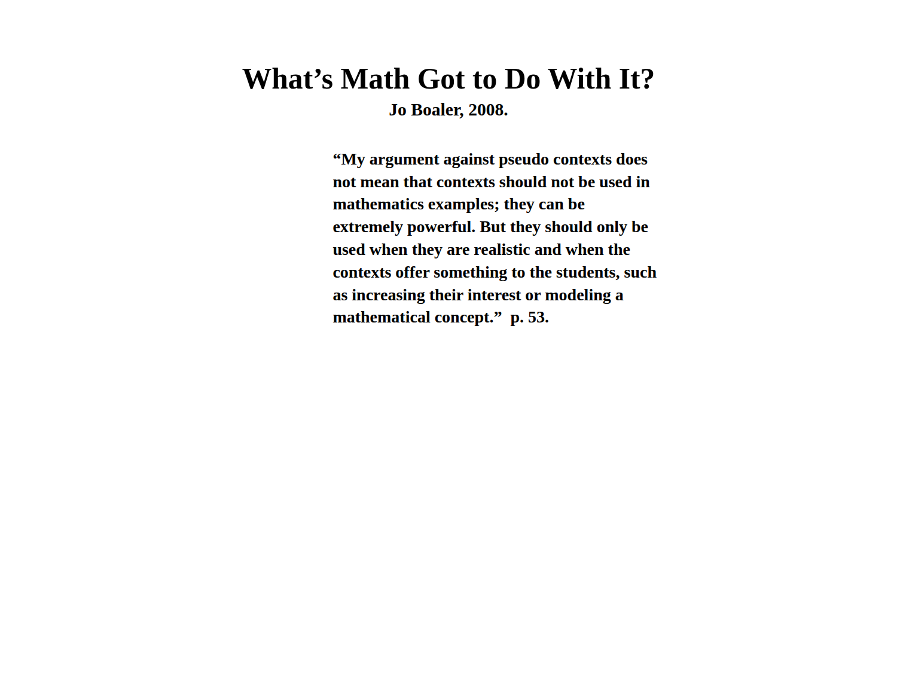What’s Math Got to Do With It?
Jo Boaler, 2008.
“My argument against pseudo contexts does not mean that contexts should not be used in mathematics examples; they can be extremely powerful. But they should only be used when they are realistic and when the contexts offer something to the students, such as increasing their interest or modeling a mathematical concept.” p. 53.